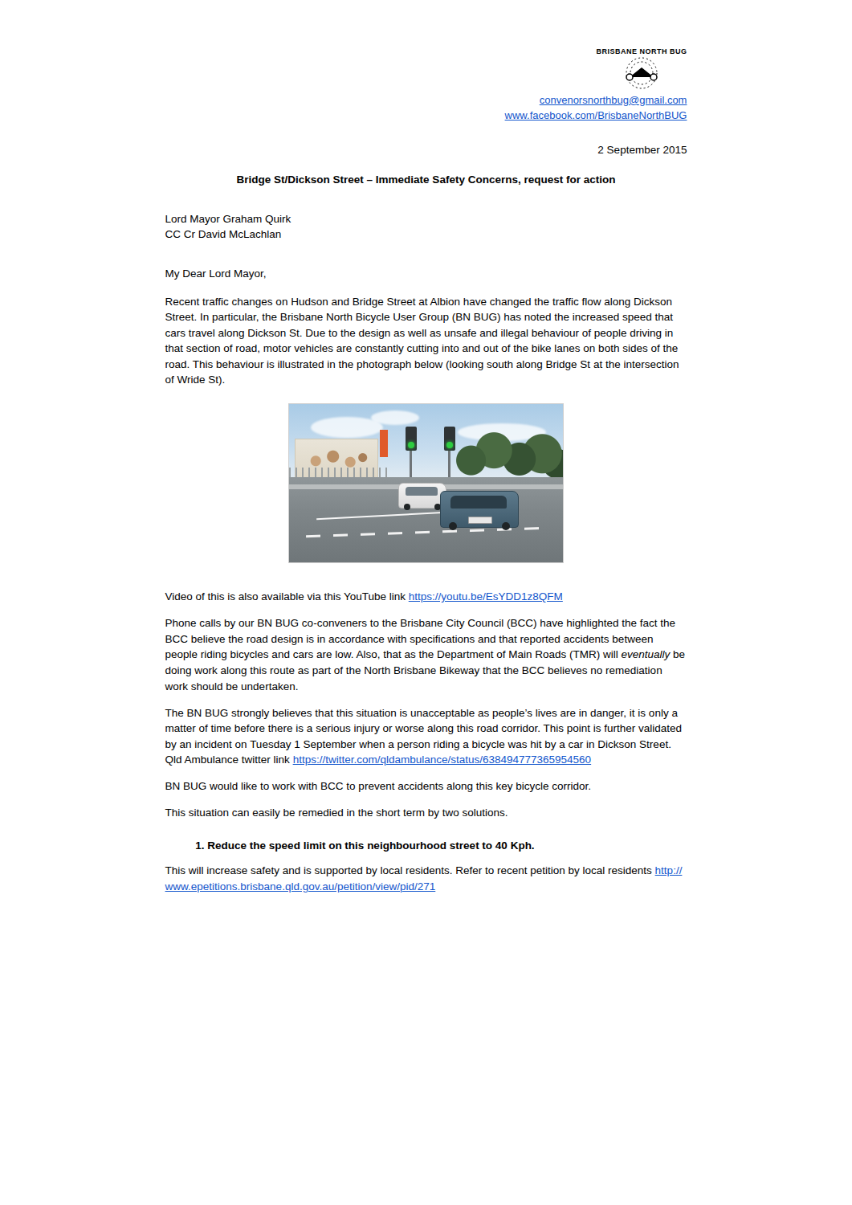BRISBANE NORTH BUG
convenorsnorthbug@gmail.com
www.facebook.com/BrisbaneNorthBUG
2 September 2015
Bridge St/Dickson Street – Immediate Safety Concerns, request for action
Lord Mayor Graham Quirk
CC Cr David McLachlan
My Dear Lord Mayor,
Recent traffic changes on Hudson and Bridge Street at Albion have changed the traffic flow along Dickson Street. In particular, the Brisbane North Bicycle User Group (BN BUG) has noted the increased speed that cars travel along Dickson St. Due to the design as well as unsafe and illegal behaviour of people driving in that section of road, motor vehicles are constantly cutting into and out of the bike lanes on both sides of the road. This behaviour is illustrated in the photograph below (looking south along Bridge St at the intersection of Wride St).
Video of this is also available via this YouTube link https://youtu.be/EsYDD1z8QFM
Phone calls by our BN BUG co-conveners to the Brisbane City Council (BCC) have highlighted the fact the BCC believe the road design is in accordance with specifications and that reported accidents between people riding bicycles and cars are low. Also, that as the Department of Main Roads (TMR) will eventually be doing work along this route as part of the North Brisbane Bikeway that the BCC believes no remediation work should be undertaken.
The BN BUG strongly believes that this situation is unacceptable as people’s lives are in danger, it is only a matter of time before there is a serious injury or worse along this road corridor. This point is further validated by an incident on Tuesday 1 September when a person riding a bicycle was hit by a car in Dickson Street. Qld Ambulance twitter link https://twitter.com/qldambulance/status/638494777365954560
BN BUG would like to work with BCC to prevent accidents along this key bicycle corridor.
This situation can easily be remedied in the short term by two solutions.
Reduce the speed limit on this neighbourhood street to 40 Kph.
This will increase safety and is supported by local residents. Refer to recent petition by local residents http://www.epetitions.brisbane.qld.gov.au/petition/view/pid/271